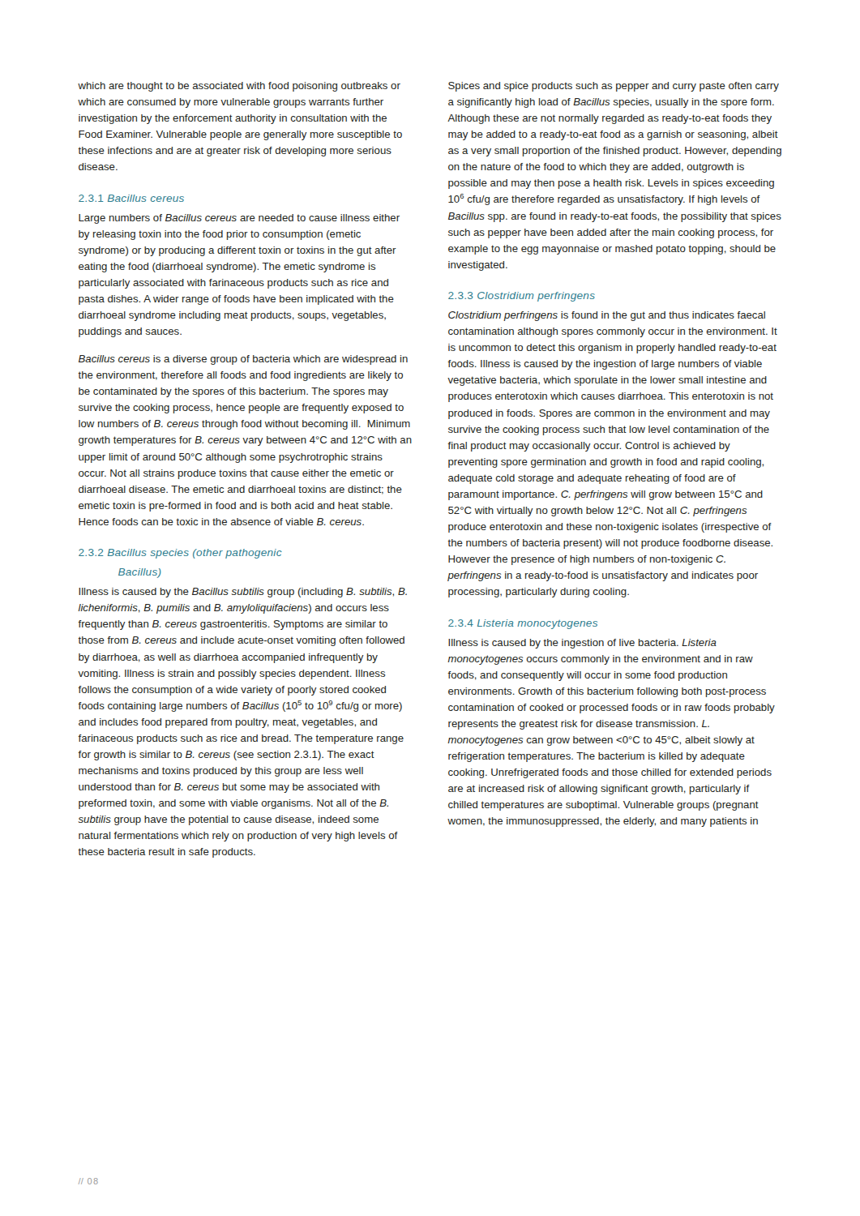which are thought to be associated with food poisoning outbreaks or which are consumed by more vulnerable groups warrants further investigation by the enforcement authority in consultation with the Food Examiner. Vulnerable people are generally more susceptible to these infections and are at greater risk of developing more serious disease.
2.3.1 Bacillus cereus
Large numbers of Bacillus cereus are needed to cause illness either by releasing toxin into the food prior to consumption (emetic syndrome) or by producing a different toxin or toxins in the gut after eating the food (diarrhoeal syndrome). The emetic syndrome is particularly associated with farinaceous products such as rice and pasta dishes. A wider range of foods have been implicated with the diarrhoeal syndrome including meat products, soups, vegetables, puddings and sauces.
Bacillus cereus is a diverse group of bacteria which are widespread in the environment, therefore all foods and food ingredients are likely to be contaminated by the spores of this bacterium. The spores may survive the cooking process, hence people are frequently exposed to low numbers of B. cereus through food without becoming ill. Minimum growth temperatures for B. cereus vary between 4°C and 12°C with an upper limit of around 50°C although some psychrotrophic strains occur. Not all strains produce toxins that cause either the emetic or diarrhoeal disease. The emetic and diarrhoeal toxins are distinct; the emetic toxin is pre-formed in food and is both acid and heat stable. Hence foods can be toxic in the absence of viable B. cereus.
2.3.2 Bacillus species (other pathogenic
Bacillus)
Illness is caused by the Bacillus subtilis group (including B. subtilis, B. licheniformis, B. pumilis and B. amyloliquifaciens) and occurs less frequently than B. cereus gastroenteritis. Symptoms are similar to those from B. cereus and include acute-onset vomiting often followed by diarrhoea, as well as diarrhoea accompanied infrequently by vomiting. Illness is strain and possibly species dependent. Illness follows the consumption of a wide variety of poorly stored cooked foods containing large numbers of Bacillus (105 to 109 cfu/g or more) and includes food prepared from poultry, meat, vegetables, and farinaceous products such as rice and bread. The temperature range for growth is similar to B. cereus (see section 2.3.1). The exact mechanisms and toxins produced by this group are less well understood than for B. cereus but some may be associated with preformed toxin, and some with viable organisms. Not all of the B. subtilis group have the potential to cause disease, indeed some natural fermentations which rely on production of very high levels of these bacteria result in safe products.
Spices and spice products such as pepper and curry paste often carry a significantly high load of Bacillus species, usually in the spore form. Although these are not normally regarded as ready-to-eat foods they may be added to a ready-to-eat food as a garnish or seasoning, albeit as a very small proportion of the finished product. However, depending on the nature of the food to which they are added, outgrowth is possible and may then pose a health risk. Levels in spices exceeding 106 cfu/g are therefore regarded as unsatisfactory. If high levels of Bacillus spp. are found in ready-to-eat foods, the possibility that spices such as pepper have been added after the main cooking process, for example to the egg mayonnaise or mashed potato topping, should be investigated.
2.3.3 Clostridium perfringens
Clostridium perfringens is found in the gut and thus indicates faecal contamination although spores commonly occur in the environment. It is uncommon to detect this organism in properly handled ready-to-eat foods. Illness is caused by the ingestion of large numbers of viable vegetative bacteria, which sporulate in the lower small intestine and produces enterotoxin which causes diarrhoea. This enterotoxin is not produced in foods. Spores are common in the environment and may survive the cooking process such that low level contamination of the final product may occasionally occur. Control is achieved by preventing spore germination and growth in food and rapid cooling, adequate cold storage and adequate reheating of food are of paramount importance. C. perfringens will grow between 15°C and 52°C with virtually no growth below 12°C. Not all C. perfringens produce enterotoxin and these non-toxigenic isolates (irrespective of the numbers of bacteria present) will not produce foodborne disease. However the presence of high numbers of non-toxigenic C. perfringens in a ready-to-food is unsatisfactory and indicates poor processing, particularly during cooling.
2.3.4 Listeria monocytogenes
Illness is caused by the ingestion of live bacteria. Listeria monocytogenes occurs commonly in the environment and in raw foods, and consequently will occur in some food production environments. Growth of this bacterium following both post-process contamination of cooked or processed foods or in raw foods probably represents the greatest risk for disease transmission. L. monocytogenes can grow between <0°C to 45°C, albeit slowly at refrigeration temperatures. The bacterium is killed by adequate cooking. Unrefrigerated foods and those chilled for extended periods are at increased risk of allowing significant growth, particularly if chilled temperatures are suboptimal. Vulnerable groups (pregnant women, the immunosuppressed, the elderly, and many patients in
// 08